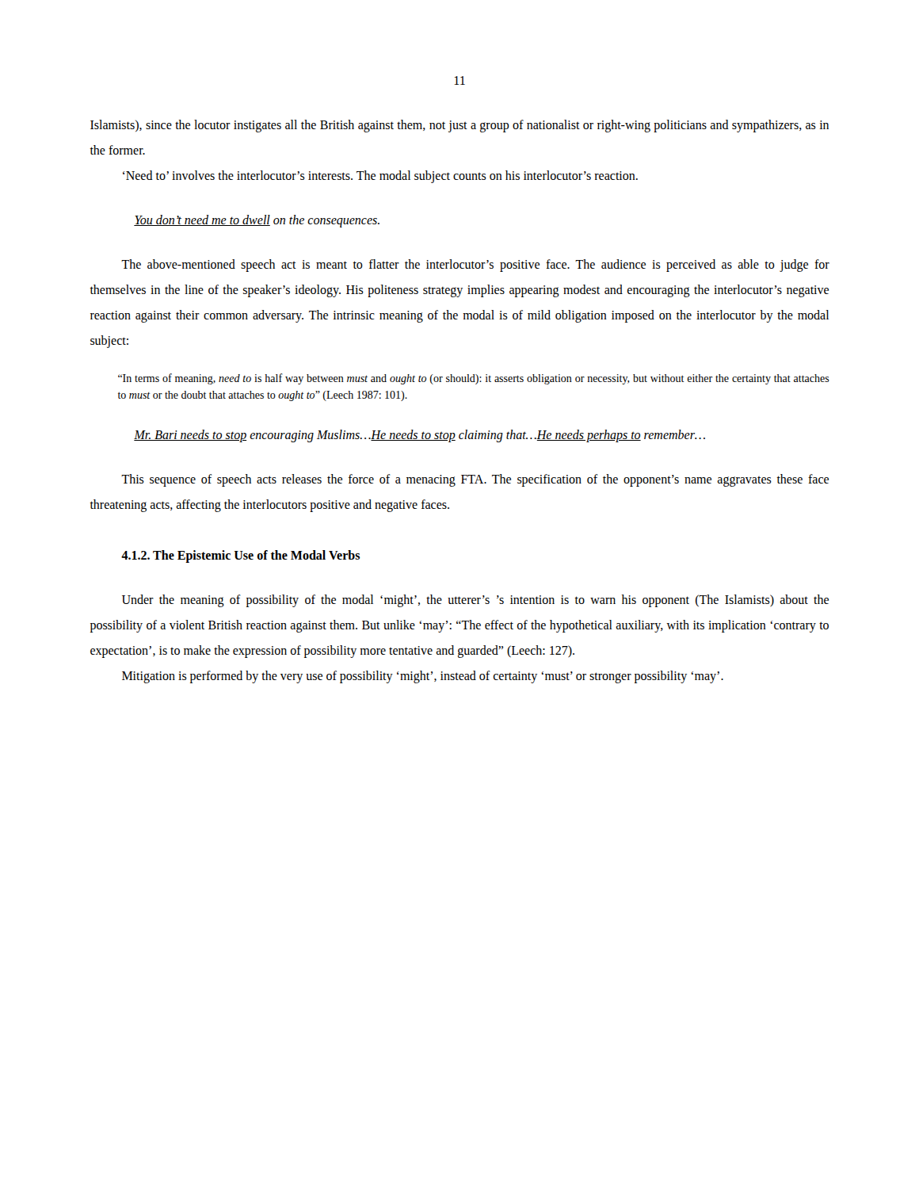11
Islamists), since the locutor instigates all the British against them, not just a group of nationalist or right-wing politicians and sympathizers, as in the former.
‘Need to’ involves the interlocutor’s interests. The modal subject counts on his interlocutor’s reaction.
You don’t need me to dwell on the consequences.
The above-mentioned speech act is meant to flatter the interlocutor’s positive face. The audience is perceived as able to judge for themselves in the line of the speaker’s ideology. His politeness strategy implies appearing modest and encouraging the interlocutor’s negative reaction against their common adversary. The intrinsic meaning of the modal is of mild obligation imposed on the interlocutor by the modal subject:
“In terms of meaning, need to is half way between must and ought to (or should): it asserts obligation or necessity, but without either the certainty that attaches to must or the doubt that attaches to ought to” (Leech 1987: 101).
Mr. Bari needs to stop encouraging Muslims…He needs to stop claiming that…He needs perhaps to remember…
This sequence of speech acts releases the force of a menacing FTA. The specification of the opponent’s name aggravates these face threatening acts, affecting the interlocutors positive and negative faces.
4.1.2. The Epistemic Use of the Modal Verbs
Under the meaning of possibility of the modal ‘might’, the utterer’s ’s intention is to warn his opponent (The Islamists) about the possibility of a violent British reaction against them. But unlike ‘may’: “The effect of the hypothetical auxiliary, with its implication ‘contrary to expectation’, is to make the expression of possibility more tentative and guarded” (Leech: 127).
Mitigation is performed by the very use of possibility ‘might’, instead of certainty ‘must’ or stronger possibility ‘may’.